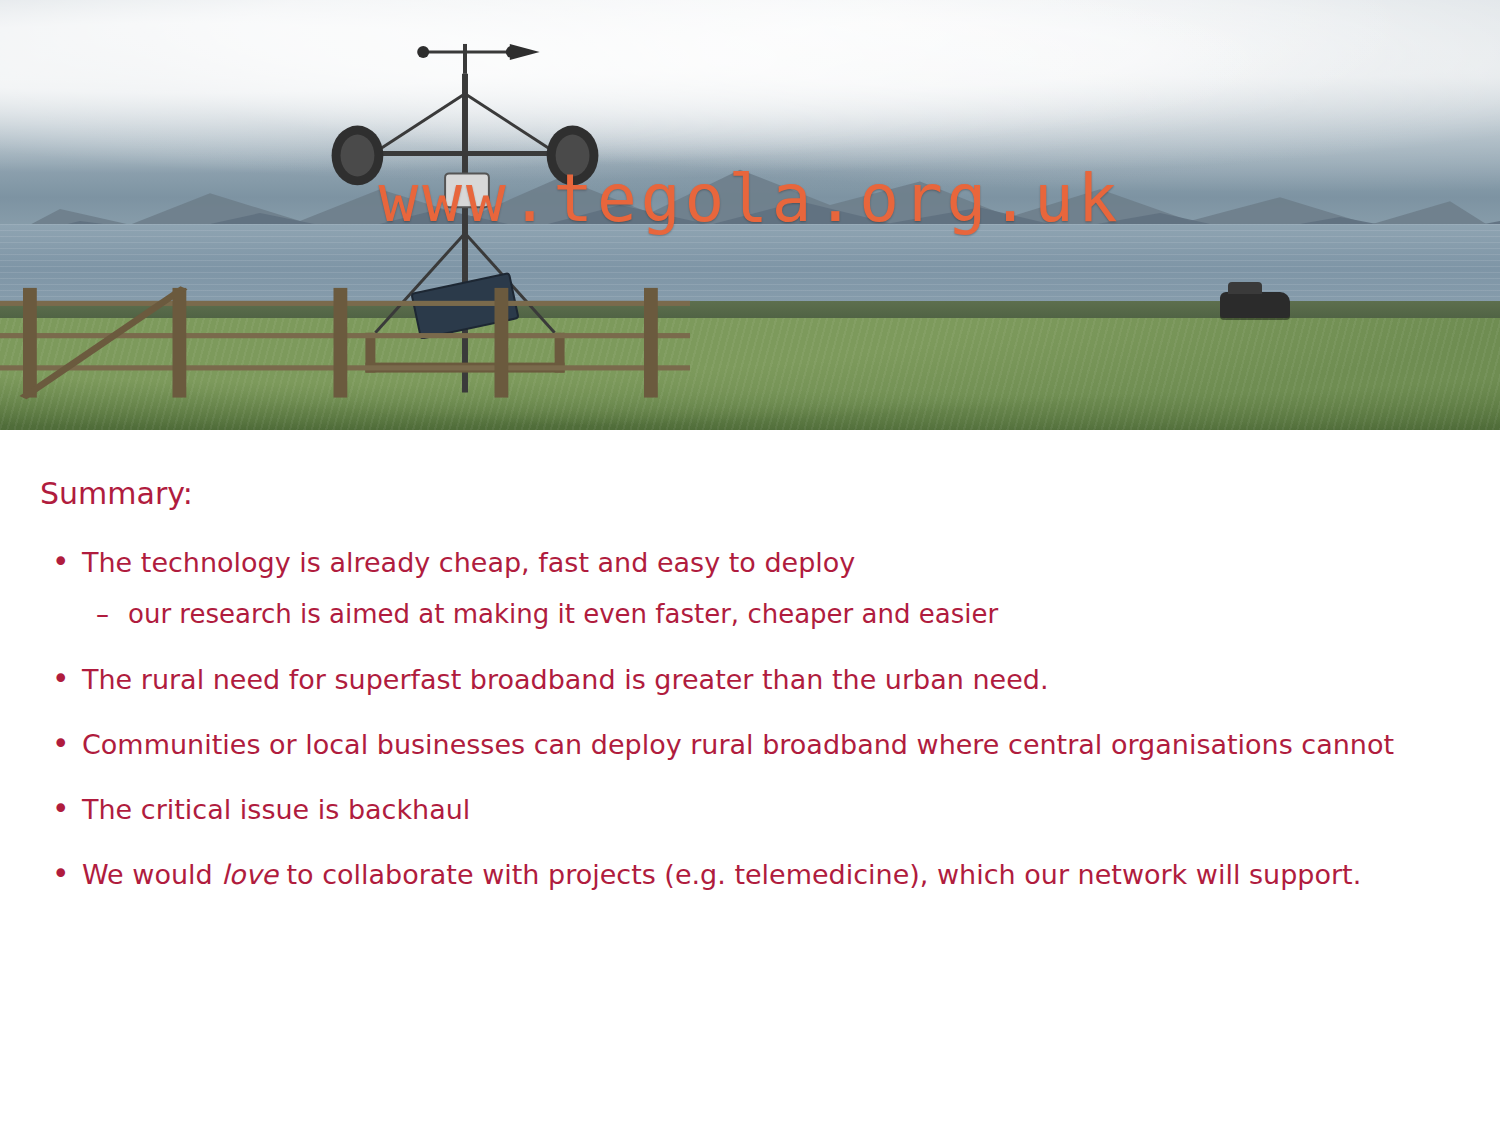www.tegola.org.uk
Summary:
The technology is already cheap, fast and easy to deploy
our research is aimed at making it even faster, cheaper and easier
The rural need for superfast broadband is greater than the urban need.
Communities or local businesses can deploy rural broadband where central organisations cannot
The critical issue is backhaul
We would love to collaborate with projects (e.g. telemedicine), which our network will support.